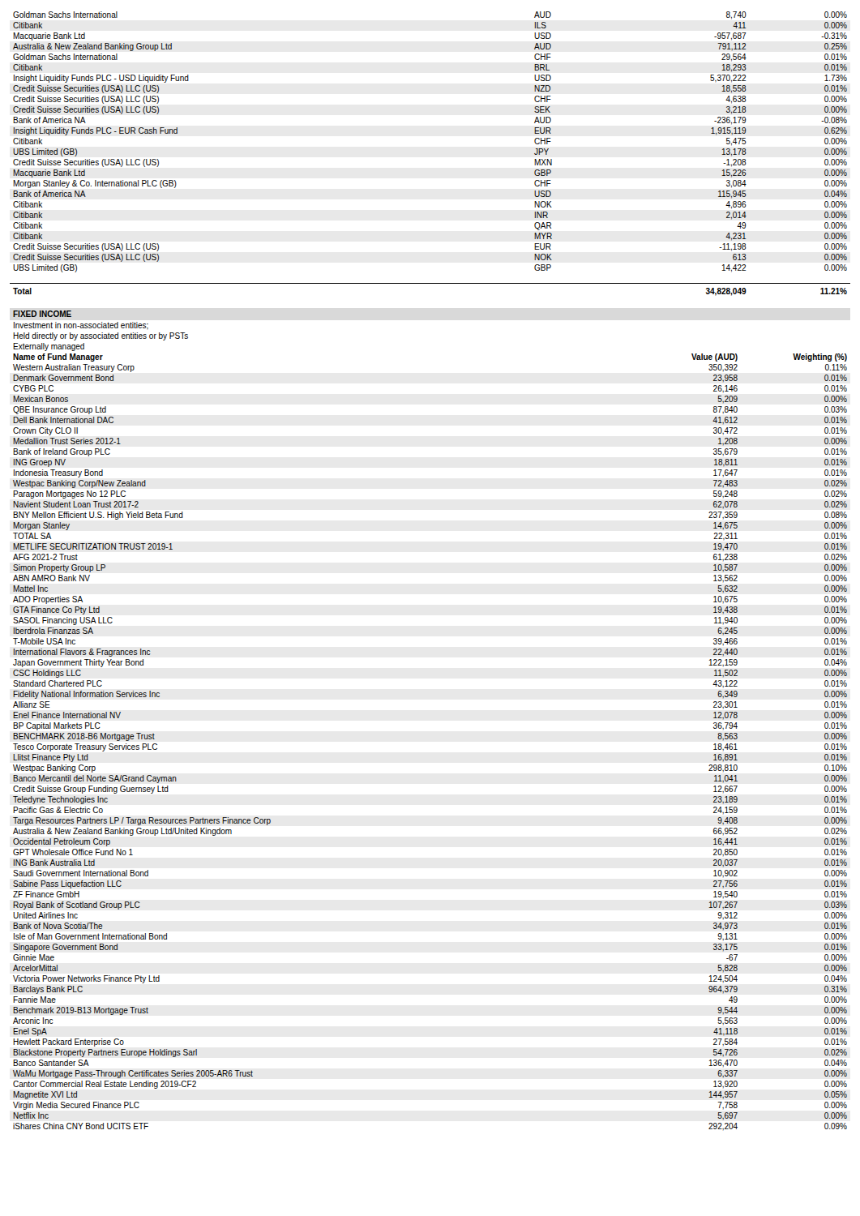| Goldman Sachs International | AUD | 8,740 | 0.00% |
| Citibank | ILS | 411 | 0.00% |
| Macquarie Bank Ltd | USD | -957,687 | -0.31% |
| Australia & New Zealand Banking Group Ltd | AUD | 791,112 | 0.25% |
| Goldman Sachs International | CHF | 29,564 | 0.01% |
| Citibank | BRL | 18,293 | 0.01% |
| Insight Liquidity Funds PLC - USD Liquidity Fund | USD | 5,370,222 | 1.73% |
| Credit Suisse Securities (USA) LLC (US) | NZD | 18,558 | 0.01% |
| Credit Suisse Securities (USA) LLC (US) | CHF | 4,638 | 0.00% |
| Credit Suisse Securities (USA) LLC (US) | SEK | 3,218 | 0.00% |
| Bank of America NA | AUD | -236,179 | -0.08% |
| Insight Liquidity Funds PLC - EUR Cash Fund | EUR | 1,915,119 | 0.62% |
| Citibank | CHF | 5,475 | 0.00% |
| UBS Limited (GB) | JPY | 13,178 | 0.00% |
| Credit Suisse Securities (USA) LLC (US) | MXN | -1,208 | 0.00% |
| Macquarie Bank Ltd | GBP | 15,226 | 0.00% |
| Morgan Stanley & Co. International PLC (GB) | CHF | 3,084 | 0.00% |
| Bank of America NA | USD | 115,945 | 0.04% |
| Citibank | NOK | 4,896 | 0.00% |
| Citibank | INR | 2,014 | 0.00% |
| Citibank | QAR | 49 | 0.00% |
| Citibank | MYR | 4,231 | 0.00% |
| Credit Suisse Securities (USA) LLC (US) | EUR | -11,198 | 0.00% |
| Credit Suisse Securities (USA) LLC (US) | NOK | 613 | 0.00% |
| UBS Limited (GB) | GBP | 14,422 | 0.00% |
| Total | | 34,828,049 | 11.21% |
| FIXED INCOME |
| Investment in non-associated entities; |
| Held directly or by associated entities or by PSTs |
| Externally managed |
| Name of Fund Manager | Value (AUD) | Weighting (%) |
| Western Australian Treasury Corp | 350,392 | 0.11% |
| Denmark Government Bond | 23,958 | 0.01% |
| CYBG PLC | 26,146 | 0.01% |
| Mexican Bonos | 5,209 | 0.00% |
| QBE Insurance Group Ltd | 87,840 | 0.03% |
| Dell Bank International DAC | 41,612 | 0.01% |
| Crown City CLO II | 30,472 | 0.01% |
| Medallion Trust Series 2012-1 | 1,208 | 0.00% |
| Bank of Ireland Group PLC | 35,679 | 0.01% |
| ING Groep NV | 18,811 | 0.01% |
| Indonesia Treasury Bond | 17,647 | 0.01% |
| Westpac Banking Corp/New Zealand | 72,483 | 0.02% |
| Paragon Mortgages No 12 PLC | 59,248 | 0.02% |
| Navient Student Loan Trust 2017-2 | 62,078 | 0.02% |
| BNY Mellon Efficient U.S. High Yield Beta Fund | 237,359 | 0.08% |
| Morgan Stanley | 14,675 | 0.00% |
| TOTAL SA | 22,311 | 0.01% |
| METLIFE SECURITIZATION TRUST 2019-1 | 19,470 | 0.01% |
| AFG 2021-2 Trust | 61,238 | 0.02% |
| Simon Property Group LP | 10,587 | 0.00% |
| ABN AMRO Bank NV | 13,562 | 0.00% |
| Mattel Inc | 5,632 | 0.00% |
| ADO Properties SA | 10,675 | 0.00% |
| GTA Finance Co Pty Ltd | 19,438 | 0.01% |
| SASOL Financing USA LLC | 11,940 | 0.00% |
| Iberdrola Finanzas SA | 6,245 | 0.00% |
| T-Mobile USA Inc | 39,466 | 0.01% |
| International Flavors & Fragrances Inc | 22,440 | 0.01% |
| Japan Government Thirty Year Bond | 122,159 | 0.04% |
| CSC Holdings LLC | 11,502 | 0.00% |
| Standard Chartered PLC | 43,122 | 0.01% |
| Fidelity National Information Services Inc | 6,349 | 0.00% |
| Allianz SE | 23,301 | 0.01% |
| Enel Finance International NV | 12,078 | 0.00% |
| BP Capital Markets PLC | 36,794 | 0.01% |
| BENCHMARK 2018-B6 Mortgage Trust | 8,563 | 0.00% |
| Tesco Corporate Treasury Services PLC | 18,461 | 0.01% |
| Llitst Finance Pty Ltd | 16,891 | 0.01% |
| Westpac Banking Corp | 298,810 | 0.10% |
| Banco Mercantil del Norte SA/Grand Cayman | 11,041 | 0.00% |
| Credit Suisse Group Funding Guernsey Ltd | 12,667 | 0.00% |
| Teledyne Technologies Inc | 23,189 | 0.01% |
| Pacific Gas & Electric Co | 24,159 | 0.01% |
| Targa Resources Partners LP / Targa Resources Partners Finance Corp | 9,408 | 0.00% |
| Australia & New Zealand Banking Group Ltd/United Kingdom | 66,952 | 0.02% |
| Occidental Petroleum Corp | 16,441 | 0.01% |
| GPT Wholesale Office Fund No 1 | 20,850 | 0.01% |
| ING Bank Australia Ltd | 20,037 | 0.01% |
| Saudi Government International Bond | 10,902 | 0.00% |
| Sabine Pass Liquefaction LLC | 27,756 | 0.01% |
| ZF Finance GmbH | 19,540 | 0.01% |
| Royal Bank of Scotland Group PLC | 107,267 | 0.03% |
| United Airlines Inc | 9,312 | 0.00% |
| Bank of Nova Scotia/The | 34,973 | 0.01% |
| Isle of Man Government International Bond | 9,131 | 0.00% |
| Singapore Government Bond | 33,175 | 0.01% |
| Ginnie Mae | -67 | 0.00% |
| ArcelorMittal | 5,828 | 0.00% |
| Victoria Power Networks Finance Pty Ltd | 124,504 | 0.04% |
| Barclays Bank PLC | 964,379 | 0.31% |
| Fannie Mae | 49 | 0.00% |
| Benchmark 2019-B13 Mortgage Trust | 9,544 | 0.00% |
| Arconic Inc | 5,563 | 0.00% |
| Enel SpA | 41,118 | 0.01% |
| Hewlett Packard Enterprise Co | 27,584 | 0.01% |
| Blackstone Property Partners Europe Holdings Sarl | 54,726 | 0.02% |
| Banco Santander SA | 136,470 | 0.04% |
| WaMu Mortgage Pass-Through Certificates Series 2005-AR6 Trust | 6,337 | 0.00% |
| Cantor Commercial Real Estate Lending 2019-CF2 | 13,920 | 0.00% |
| Magnetite XVI Ltd | 144,957 | 0.05% |
| Virgin Media Secured Finance PLC | 7,758 | 0.00% |
| Netflix Inc | 5,697 | 0.00% |
| iShares China CNY Bond UCITS ETF | 292,204 | 0.09% |